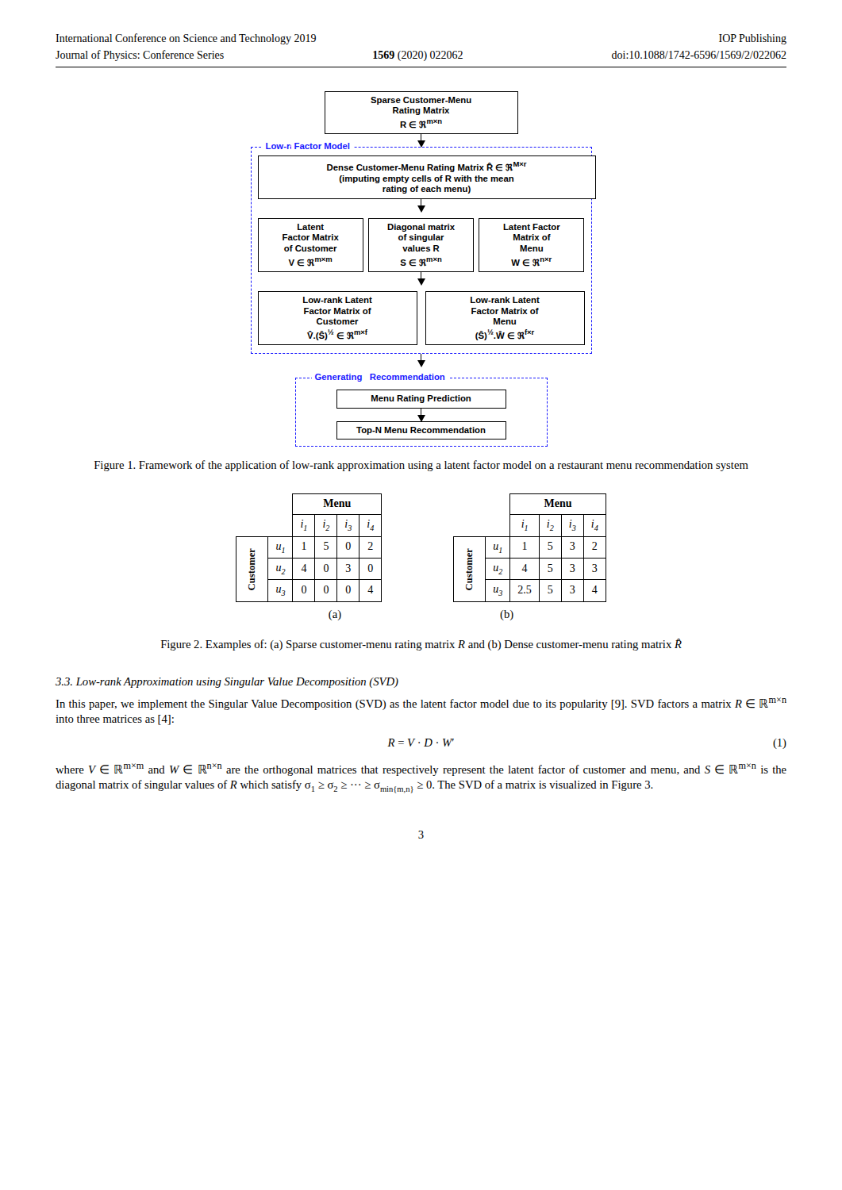International Conference on Science and Technology 2019
IOP Publishing
Journal of Physics: Conference Series
1569 (2020) 022062
doi:10.1088/1742-6596/1569/2/022062
Sparse Customer-Menu
Rating Matrix
R ∈ ℜm×n
Low-rank Factor Model
Dense Customer-Menu Rating Matrix R̂ ∈ ℜM×r
(imputing empty cells of R with the mean
rating of each menu)
Latent
Factor Matrix
of Customer
V ∈ ℜm×m
Diagonal matrix
of singular
values R
S ∈ ℜm×n
Latent Factor
Matrix of
Menu
W ∈ ℜn×r
Low-rank Latent
Factor Matrix of
Customer
V̂.(Ŝ)½ ∈ ℜm×f
Low-rank Latent
Factor Matrix of
Menu
(Ŝ)½.Ŵ ∈ ℜf×r
Generating Recommendation
Menu Rating Prediction
Top-N Menu Recommendation
Figure 1. Framework of the application of low-rank approximation using a latent factor model on a restaurant menu recommendation system
| | | Menu |
| | | i 1 | i 2 | i 3 | i 4 |
| Customer | u 1 | 1 | 5 | 0 | 2 |
| u 2 | 4 | 0 | 3 | 0 |
| u 3 | 0 | 0 | 0 | 4 |
| | | Menu |
| | | i 1 | i 2 | i 3 | i 4 |
| Customer | u 1 | 1 | 5 | 3 | 2 |
| u 2 | 4 | 5 | 3 | 3 |
| u 3 | 2.5 | 5 | 3 | 4 |
(a)
(b)
Figure 2. Examples of: (a) Sparse customer-menu rating matrix R and (b) Dense customer-menu rating matrix R̂
3.3. Low-rank Approximation using Singular Value Decomposition (SVD)
In this paper, we implement the Singular Value Decomposition (SVD) as the latent factor model due to its popularity [9]. SVD factors a matrix R ∈ ℝm×n into three matrices as [4]:
R = V · D · W′
(1)
where V ∈ ℝm×m and W ∈ ℝn×n are the orthogonal matrices that respectively represent the latent factor of customer and menu, and S ∈ ℝm×n is the diagonal matrix of singular values of R which satisfy σ1 ≥ σ2 ≥ ··· ≥ σmin{m,n} ≥ 0. The SVD of a matrix is visualized in Figure 3.
3